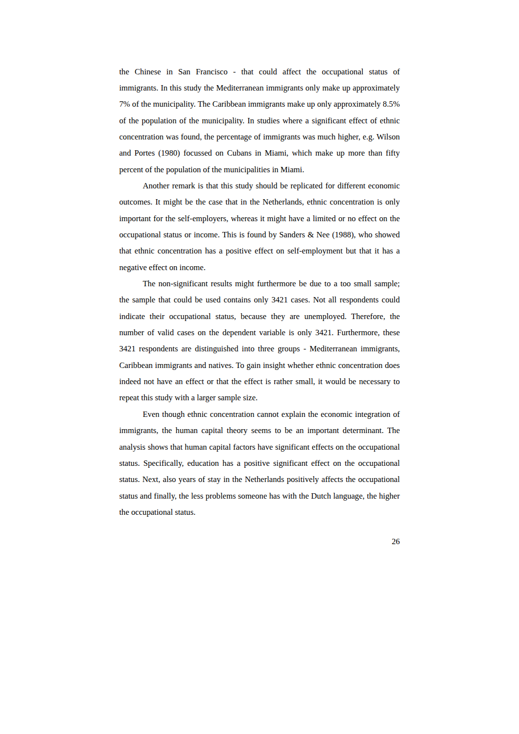the Chinese in San Francisco - that could affect the occupational status of immigrants. In this study the Mediterranean immigrants only make up approximately 7% of the municipality. The Caribbean immigrants make up only approximately 8.5% of the population of the municipality. In studies where a significant effect of ethnic concentration was found, the percentage of immigrants was much higher, e.g. Wilson and Portes (1980) focussed on Cubans in Miami, which make up more than fifty percent of the population of the municipalities in Miami.
Another remark is that this study should be replicated for different economic outcomes. It might be the case that in the Netherlands, ethnic concentration is only important for the self-employers, whereas it might have a limited or no effect on the occupational status or income. This is found by Sanders & Nee (1988), who showed that ethnic concentration has a positive effect on self-employment but that it has a negative effect on income.
The non-significant results might furthermore be due to a too small sample; the sample that could be used contains only 3421 cases. Not all respondents could indicate their occupational status, because they are unemployed. Therefore, the number of valid cases on the dependent variable is only 3421. Furthermore, these 3421 respondents are distinguished into three groups - Mediterranean immigrants, Caribbean immigrants and natives. To gain insight whether ethnic concentration does indeed not have an effect or that the effect is rather small, it would be necessary to repeat this study with a larger sample size.
Even though ethnic concentration cannot explain the economic integration of immigrants, the human capital theory seems to be an important determinant. The analysis shows that human capital factors have significant effects on the occupational status. Specifically, education has a positive significant effect on the occupational status. Next, also years of stay in the Netherlands positively affects the occupational status and finally, the less problems someone has with the Dutch language, the higher the occupational status.
26